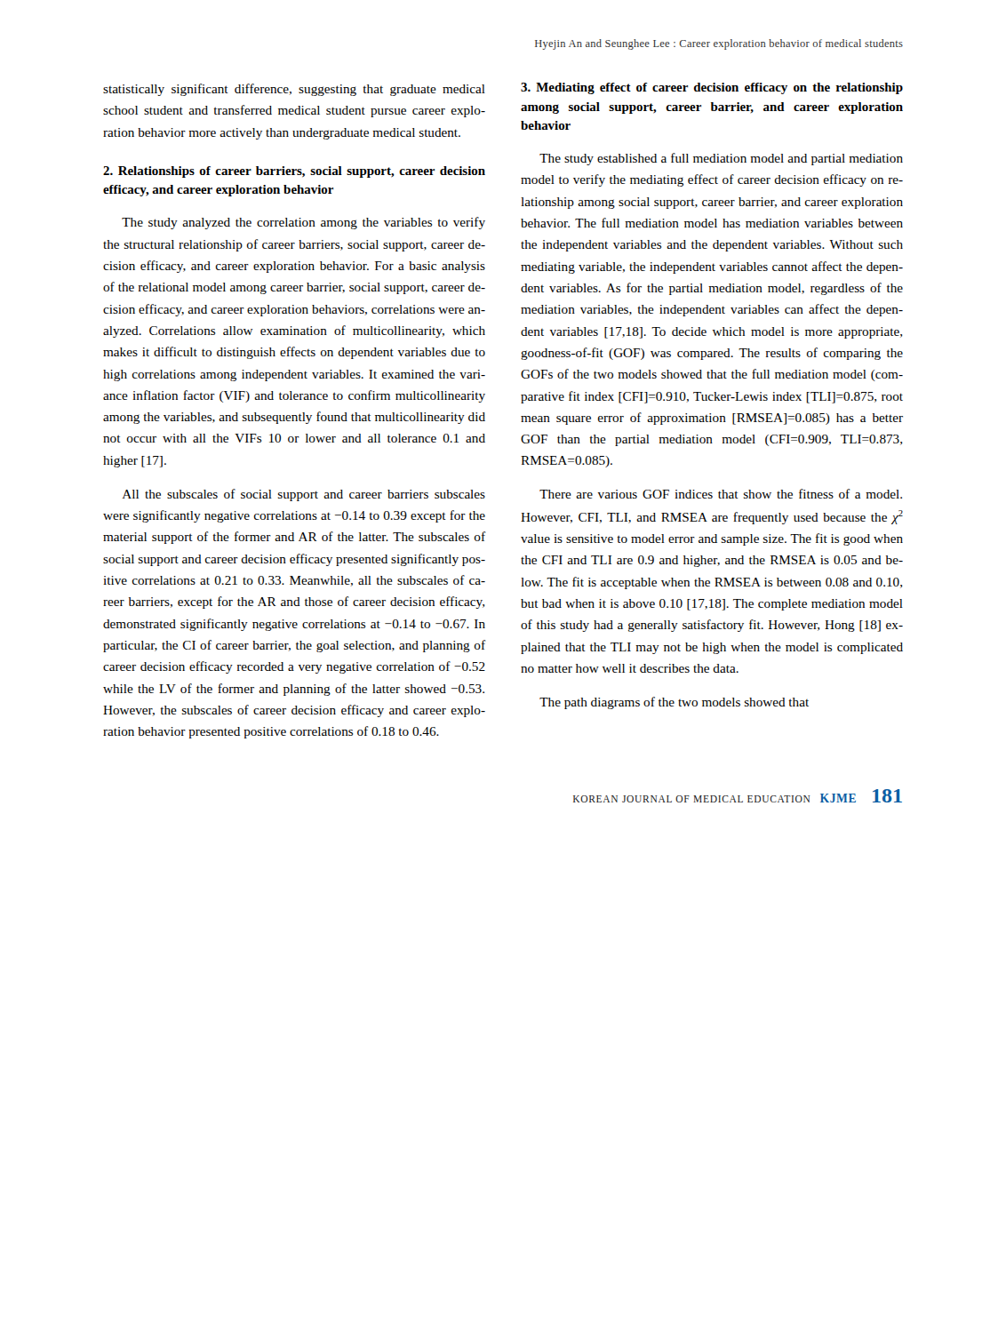Hyejin An and Seunghee Lee : Career exploration behavior of medical students
statistically significant difference, suggesting that graduate medical school student and transferred medical student pursue career exploration behavior more actively than undergraduate medical student.
2. Relationships of career barriers, social support, career decision efficacy, and career exploration behavior
The study analyzed the correlation among the variables to verify the structural relationship of career barriers, social support, career decision efficacy, and career exploration behavior. For a basic analysis of the relational model among career barrier, social support, career decision efficacy, and career exploration behaviors, correlations were analyzed. Correlations allow examination of multicollinearity, which makes it difficult to distinguish effects on dependent variables due to high correlations among independent variables. It examined the variance inflation factor (VIF) and tolerance to confirm multicollinearity among the variables, and subsequently found that multicollinearity did not occur with all the VIFs 10 or lower and all tolerance 0.1 and higher [17].
All the subscales of social support and career barriers subscales were significantly negative correlations at −0.14 to 0.39 except for the material support of the former and AR of the latter. The subscales of social support and career decision efficacy presented significantly positive correlations at 0.21 to 0.33. Meanwhile, all the subscales of career barriers, except for the AR and those of career decision efficacy, demonstrated significantly negative correlations at −0.14 to −0.67. In particular, the CI of career barrier, the goal selection, and planning of career decision efficacy recorded a very negative correlation of −0.52 while the LV of the former and planning of the latter showed −0.53. However, the subscales of career decision efficacy and career exploration behavior presented positive correlations of 0.18 to 0.46.
3. Mediating effect of career decision efficacy on the relationship among social support, career barrier, and career exploration behavior
The study established a full mediation model and partial mediation model to verify the mediating effect of career decision efficacy on relationship among social support, career barrier, and career exploration behavior. The full mediation model has mediation variables between the independent variables and the dependent variables. Without such mediating variable, the independent variables cannot affect the dependent variables. As for the partial mediation model, regardless of the mediation variables, the independent variables can affect the dependent variables [17,18]. To decide which model is more appropriate, goodness-of-fit (GOF) was compared. The results of comparing the GOFs of the two models showed that the full mediation model (comparative fit index [CFI]=0.910, Tucker-Lewis index [TLI]=0.875, root mean square error of approximation [RMSEA]=0.085) has a better GOF than the partial mediation model (CFI=0.909, TLI=0.873, RMSEA=0.085).
There are various GOF indices that show the fitness of a model. However, CFI, TLI, and RMSEA are frequently used because the χ2 value is sensitive to model error and sample size. The fit is good when the CFI and TLI are 0.9 and higher, and the RMSEA is 0.05 and below. The fit is acceptable when the RMSEA is between 0.08 and 0.10, but bad when it is above 0.10 [17,18]. The complete mediation model of this study had a generally satisfactory fit. However, Hong [18] explained that the TLI may not be high when the model is complicated no matter how well it describes the data.
The path diagrams of the two models showed that
Korean Journal of Medical Education KJME 181